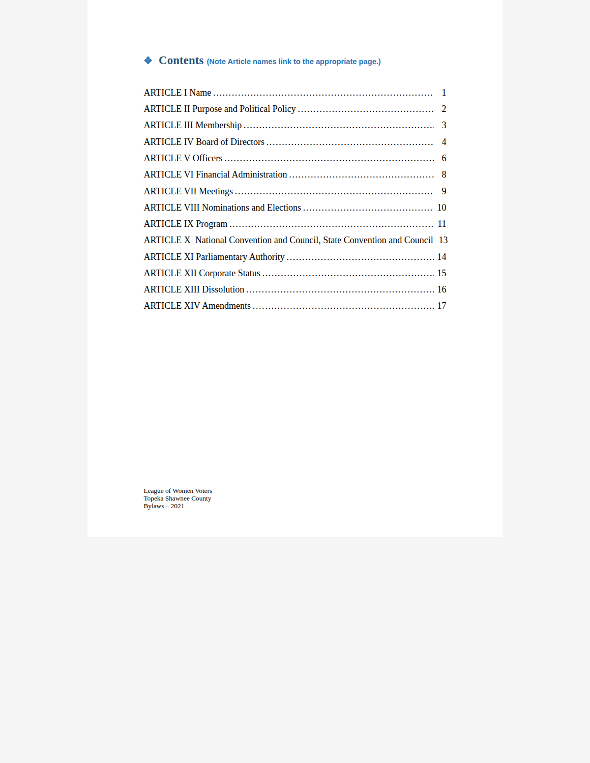❖Contents (Note Article names link to the appropriate page.)
ARTICLE I Name .................................................................................................................................. 1
ARTICLE II Purpose and Political Policy .................................................................................................................................. 2
ARTICLE III Membership .................................................................................................................................. 3
ARTICLE IV Board of Directors .................................................................................................................................. 4
ARTICLE V Officers .................................................................................................................................. 6
ARTICLE VI Financial Administration .................................................................................................................................. 8
ARTICLE VII Meetings .................................................................................................................................. 9
ARTICLE VIII Nominations and Elections .................................................................................................................................. 10
ARTICLE IX Program .................................................................................................................................. 11
ARTICLE X National Convention and Council, State Convention and Council .................................................................................................................................. 13
ARTICLE XI Parliamentary Authority .................................................................................................................................. 14
ARTICLE XII Corporate Status .................................................................................................................................. 15
ARTICLE XIII Dissolution .................................................................................................................................. 16
ARTICLE XIV Amendments .................................................................................................................................. 17
League of Women Voters
Topeka Shawnee County
Bylaws – 2021